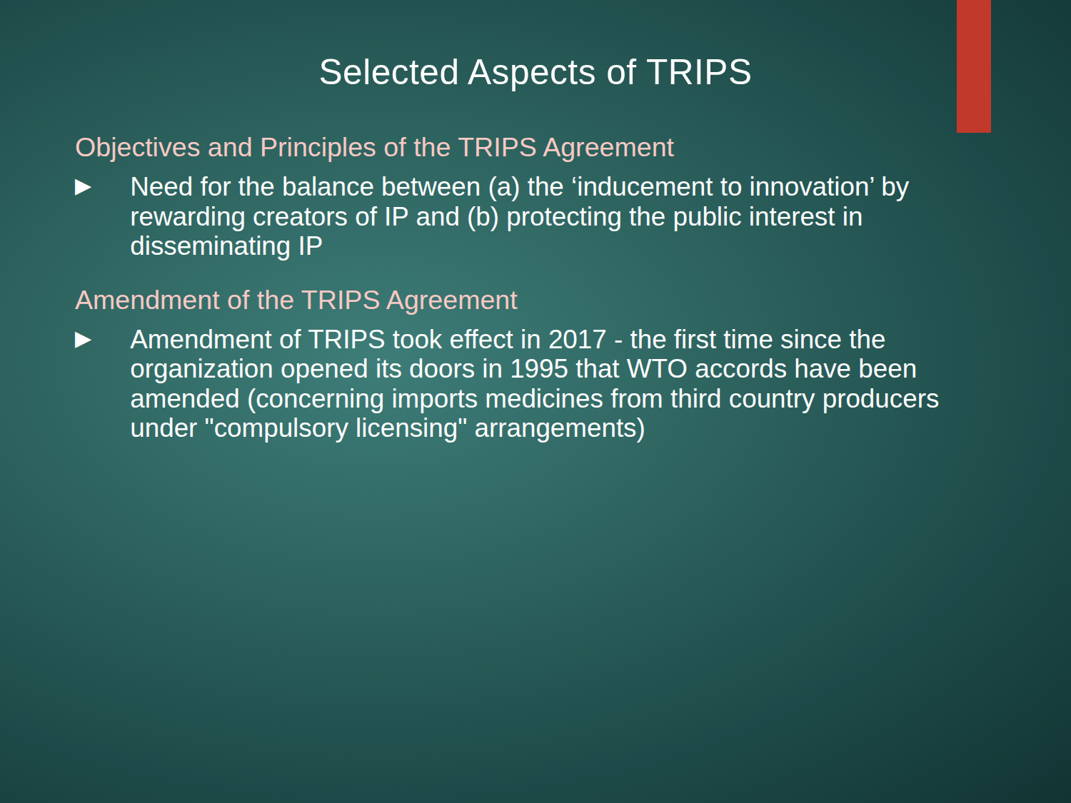Selected Aspects of TRIPS
Objectives and Principles of the TRIPS Agreement
Need for the balance between (a) the ‘inducement to innovation’ by rewarding creators of IP and (b) protecting the public interest in disseminating IP
Amendment of the TRIPS Agreement
Amendment of TRIPS took effect in 2017 - the first time since the organization opened its doors in 1995 that WTO accords have been amended (concerning imports medicines from third country producers under "compulsory licensing" arrangements)